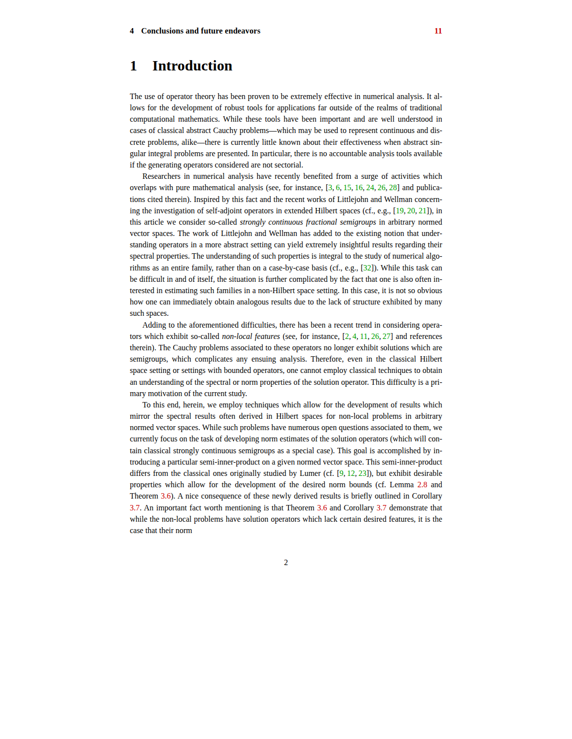4 Conclusions and future endeavors 11
1 Introduction
The use of operator theory has been proven to be extremely effective in numerical analysis. It allows for the development of robust tools for applications far outside of the realms of traditional computational mathematics. While these tools have been important and are well understood in cases of classical abstract Cauchy problems—which may be used to represent continuous and discrete problems, alike—there is currently little known about their effectiveness when abstract singular integral problems are presented. In particular, there is no accountable analysis tools available if the generating operators considered are not sectorial.
Researchers in numerical analysis have recently benefited from a surge of activities which overlaps with pure mathematical analysis (see, for instance, [3, 6, 15, 16, 24, 26, 28] and publications cited therein). Inspired by this fact and the recent works of Littlejohn and Wellman concerning the investigation of self-adjoint operators in extended Hilbert spaces (cf., e.g., [19, 20, 21]), in this article we consider so-called strongly continuous fractional semigroups in arbitrary normed vector spaces. The work of Littlejohn and Wellman has added to the existing notion that understanding operators in a more abstract setting can yield extremely insightful results regarding their spectral properties. The understanding of such properties is integral to the study of numerical algorithms as an entire family, rather than on a case-by-case basis (cf., e.g., [32]). While this task can be difficult in and of itself, the situation is further complicated by the fact that one is also often interested in estimating such families in a non-Hilbert space setting. In this case, it is not so obvious how one can immediately obtain analogous results due to the lack of structure exhibited by many such spaces.
Adding to the aforementioned difficulties, there has been a recent trend in considering operators which exhibit so-called non-local features (see, for instance, [2, 4, 11, 26, 27] and references therein). The Cauchy problems associated to these operators no longer exhibit solutions which are semigroups, which complicates any ensuing analysis. Therefore, even in the classical Hilbert space setting or settings with bounded operators, one cannot employ classical techniques to obtain an understanding of the spectral or norm properties of the solution operator. This difficulty is a primary motivation of the current study.
To this end, herein, we employ techniques which allow for the development of results which mirror the spectral results often derived in Hilbert spaces for non-local problems in arbitrary normed vector spaces. While such problems have numerous open questions associated to them, we currently focus on the task of developing norm estimates of the solution operators (which will contain classical strongly continuous semigroups as a special case). This goal is accomplished by introducing a particular semi-inner-product on a given normed vector space. This semi-inner-product differs from the classical ones originally studied by Lumer (cf. [9, 12, 23]), but exhibit desirable properties which allow for the development of the desired norm bounds (cf. Lemma 2.8 and Theorem 3.6). A nice consequence of these newly derived results is briefly outlined in Corollary 3.7. An important fact worth mentioning is that Theorem 3.6 and Corollary 3.7 demonstrate that while the non-local problems have solution operators which lack certain desired features, it is the case that their norm
2